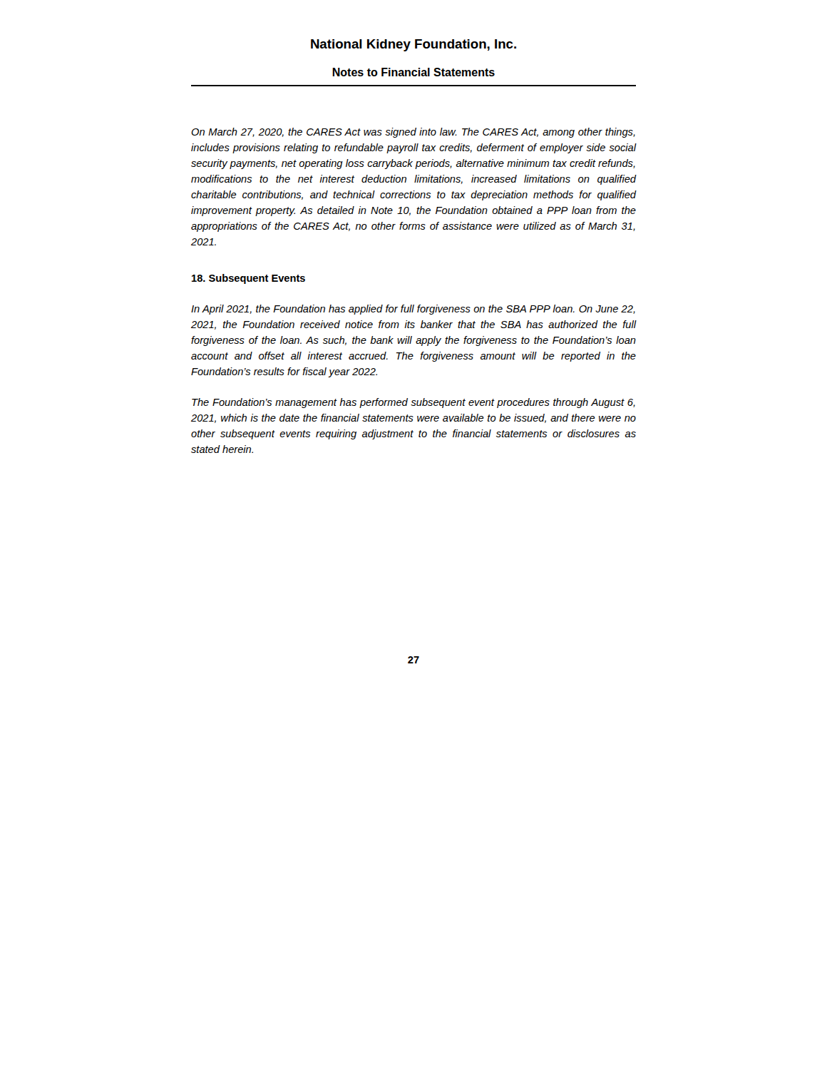National Kidney Foundation, Inc.
Notes to Financial Statements
On March 27, 2020, the CARES Act was signed into law. The CARES Act, among other things, includes provisions relating to refundable payroll tax credits, deferment of employer side social security payments, net operating loss carryback periods, alternative minimum tax credit refunds, modifications to the net interest deduction limitations, increased limitations on qualified charitable contributions, and technical corrections to tax depreciation methods for qualified improvement property. As detailed in Note 10, the Foundation obtained a PPP loan from the appropriations of the CARES Act, no other forms of assistance were utilized as of March 31, 2021.
18. Subsequent Events
In April 2021, the Foundation has applied for full forgiveness on the SBA PPP loan. On June 22, 2021, the Foundation received notice from its banker that the SBA has authorized the full forgiveness of the loan. As such, the bank will apply the forgiveness to the Foundation’s loan account and offset all interest accrued. The forgiveness amount will be reported in the Foundation’s results for fiscal year 2022.
The Foundation’s management has performed subsequent event procedures through August 6, 2021, which is the date the financial statements were available to be issued, and there were no other subsequent events requiring adjustment to the financial statements or disclosures as stated herein.
27